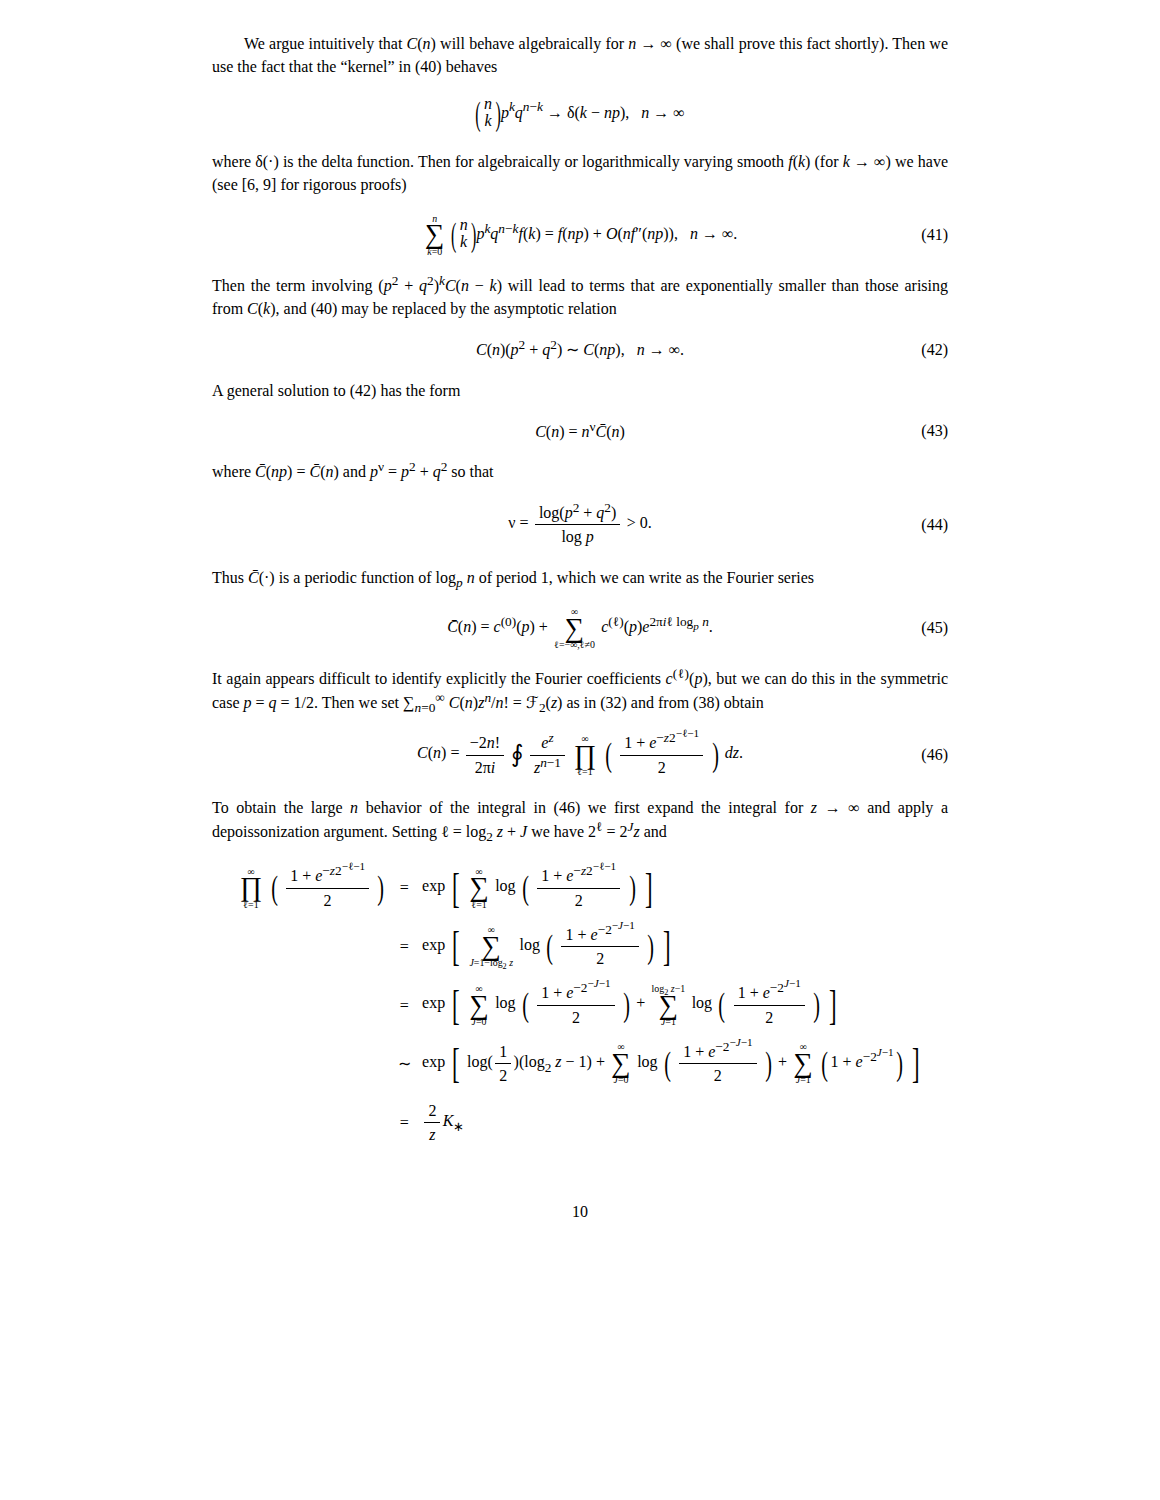We argue intuitively that C(n) will behave algebraically for n → ∞ (we shall prove this fact shortly). Then we use the fact that the “kernel” in (40) behaves
(n
k) pkqn−k → δ(k − np), n → ∞
where δ(·) is the delta function. Then for algebraically or logarithmically varying smooth f(k) (for k → ∞) we have (see [6, 9] for rigorous proofs)
n∑k=0 (n
k) pkqn−kf(k) = f(np) + O(nf″(np)), n → ∞. (41)
Then the term involving (p2 + q2)kC(n − k) will lead to terms that are exponentially smaller than those arising from C(k), and (40) may be replaced by the asymptotic relation
C(n)(p2 + q2) ∼ C(np), n → ∞. (42)
A general solution to (42) has the form
C(n) = nνC̄(n) (43)
where C̄(np) = C̄(n) and pν = p2 + q2 so that
ν = log(p2 + q2) log p > 0. (44)
Thus C̄(·) is a periodic function of logp n of period 1, which we can write as the Fourier series
C̄(n) = c(0)(p) + ∞∑ℓ=−∞,ℓ≠0 c(ℓ)(p)e2πiℓ logp n. (45)
It again appears difficult to identify explicitly the Fourier coefficients c(ℓ)(p), but we can do this in the symmetric case p = q = 1/2. Then we set ∑n=0∞ C(n)zn/n! = ℱ2(z) as in (32) and from (38) obtain
C(n) = −2n!2πi ∮ ez zn−1 ∞∏ℓ=1 ( 1 + e−z2−ℓ−12 ) dz. (46)
To obtain the large n behavior of the integral in (46) we first expand the integral for z → ∞ and apply a depoissonization argument. Setting ℓ = log2 z + J we have 2ℓ = 2Jz and
| ∞ ∏ ℓ=1 ( 1 + e − z 2 −ℓ−1 2 ) | = | exp [ ∞ ∑ ℓ=1 log ( 1 + e − z 2 −ℓ−1 2 ) ] |
| | = | exp [ ∞ ∑ J =1−log 2 z log ( 1 + e −2 − J −1 2 ) ] |
| | = | exp [ ∞ ∑ J =0 log ( 1 + e −2 − J −1 2 ) + log 2 z −1 ∑ J =1 log ( 1 + e −2 J −1 2 ) ] |
| | ∼ | exp [ log( 1 2 )(log 2 z − 1) + ∞ ∑ J =0 log ( 1 + e −2 − J −1 2 ) + ∞ ∑ J =1 ( 1 + e −2 J −1 ) ] |
| | = | 2 z K ∗ |
10